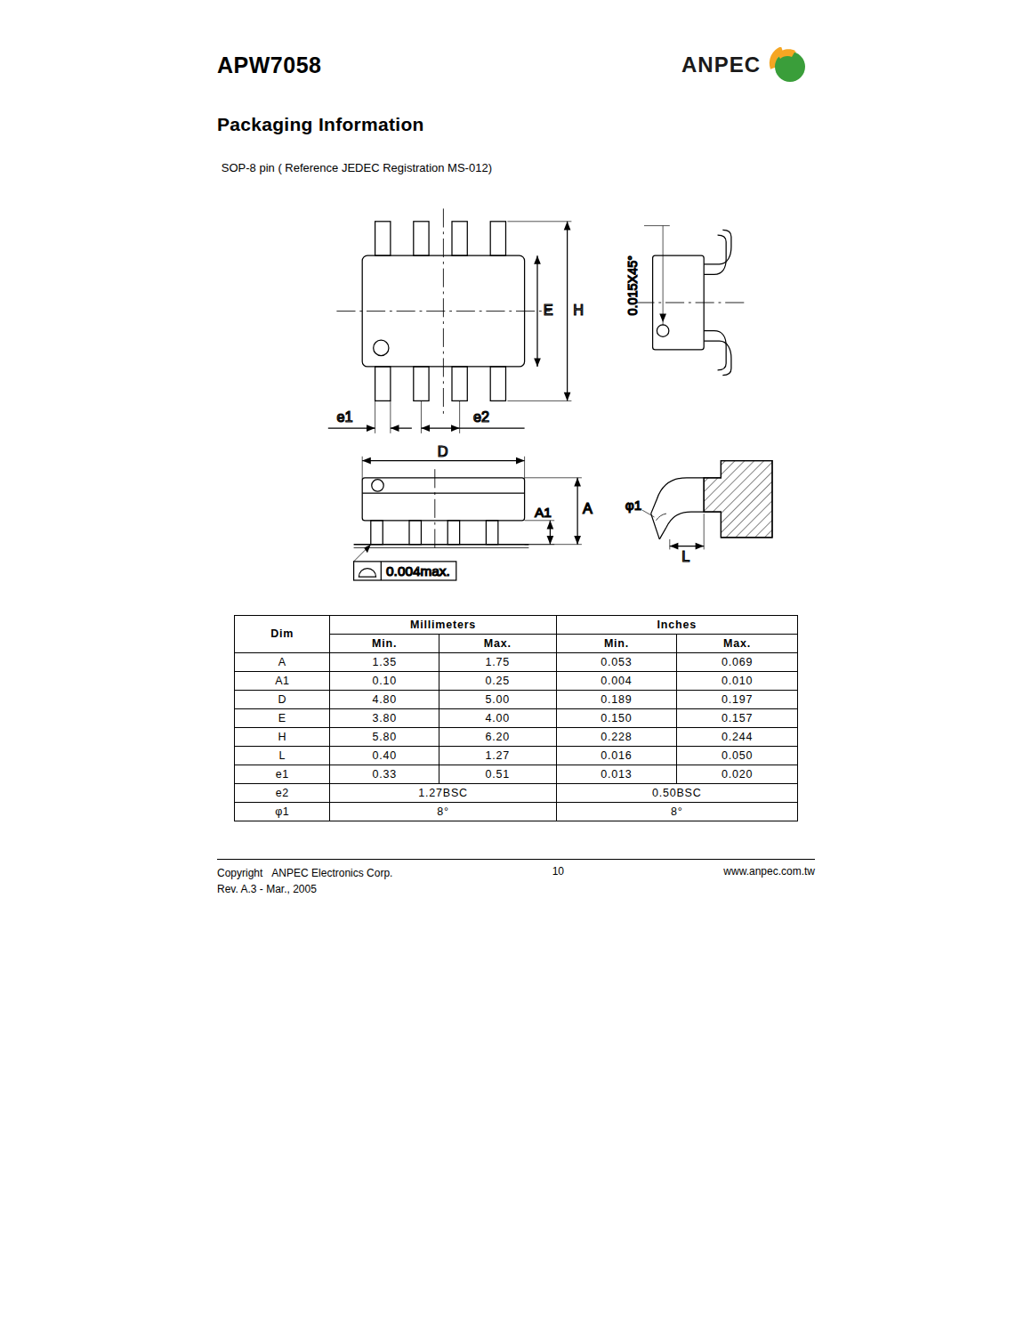APW7058
ANPEC
Packaging Information
SOP-8 pin ( Reference JEDEC Registration MS-012)
E H e1 e2 0.015X45° D A1 A 0.004max. φ1 L
| Dim | Millimeters | Inches |
| --- | --- | --- |
| Min. | Max. | Min. | Max. |
| A | 1.35 | 1.75 | 0.053 | 0.069 |
| A1 | 0.10 | 0.25 | 0.004 | 0.010 |
| D | 4.80 | 5.00 | 0.189 | 0.197 |
| E | 3.80 | 4.00 | 0.150 | 0.157 |
| H | 5.80 | 6.20 | 0.228 | 0.244 |
| L | 0.40 | 1.27 | 0.016 | 0.050 |
| e1 | 0.33 | 0.51 | 0.013 | 0.020 |
| e2 | 1.27BSC | 0.50BSC |
| φ1 | 8° | 8° |
Copyright ANPEC Electronics Corp.
Rev. A.3 - Mar., 2005
10
www.anpec.com.tw